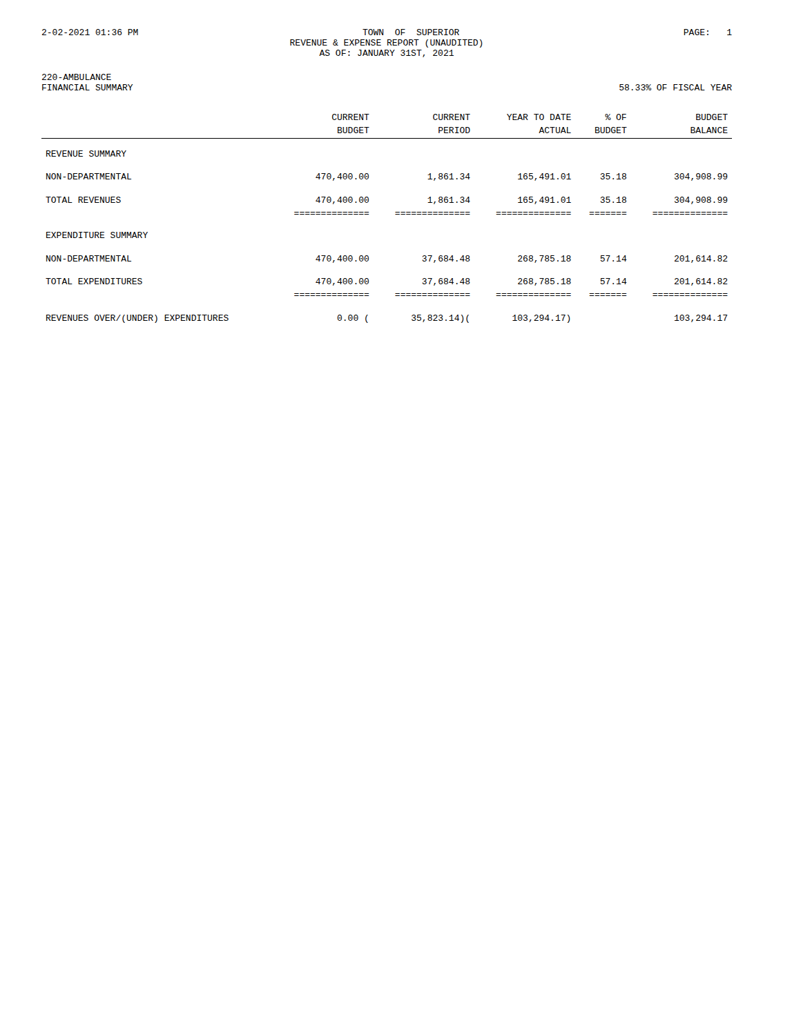2-02-2021 01:36 PM TOWN OF SUPERIOR PAGE: 1
REVENUE & EXPENSE REPORT (UNAUDITED)
AS OF: JANUARY 31ST, 2021
220-AMBULANCE
FINANCIAL SUMMARY 58.33% OF FISCAL YEAR
| | CURRENT | CURRENT | YEAR TO DATE | % OF | BUDGET |
| --- | --- | --- | --- | --- | --- |
| | BUDGET | PERIOD | ACTUAL | BUDGET | BALANCE |
| REVENUE SUMMARY | |
| NON-DEPARTMENTAL | 470,400.00 | 1,861.34 | 165,491.01 | 35.18 | 304,908.99 |
| TOTAL REVENUES | 470,400.00 | 1,861.34 | 165,491.01 | 35.18 | 304,908.99 |
| | ============== | ============== | ============== | ======= | ============== |
| EXPENDITURE SUMMARY | |
| NON-DEPARTMENTAL | 470,400.00 | 37,684.48 | 268,785.18 | 57.14 | 201,614.82 |
| TOTAL EXPENDITURES | 470,400.00 | 37,684.48 | 268,785.18 | 57.14 | 201,614.82 |
| | ============== | ============== | ============== | ======= | ============== |
| REVENUES OVER/(UNDER) EXPENDITURES | 0.00 ( | 35,823.14)( | 103,294.17) | | 103,294.17 |